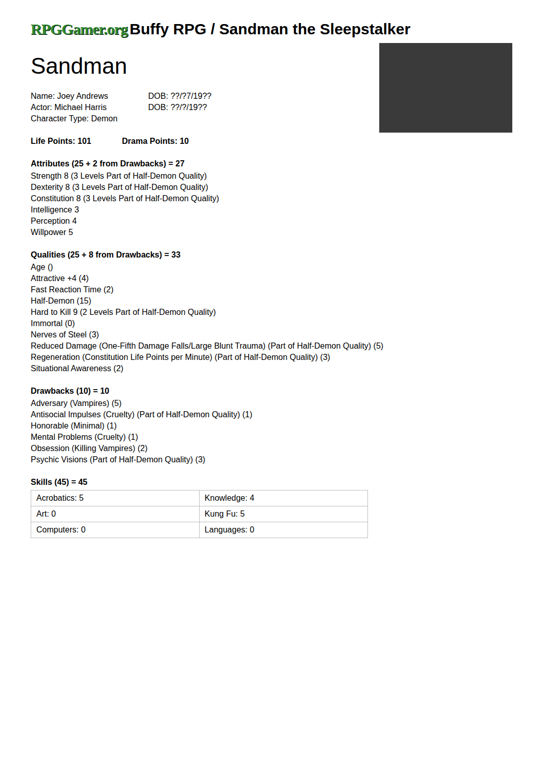RPGGamer.org Buffy RPG / Sandman the Sleepstalker
Sandman
| Name: Joey Andrews | DOB: ??/?7/19?? |
| Actor: Michael Harris | DOB: ??/?/19?? |
| Character Type: Demon | |
Life Points: 101 Drama Points: 10
Attributes (25 + 2 from Drawbacks) = 27
Strength 8 (3 Levels Part of Half-Demon Quality)
Dexterity 8 (3 Levels Part of Half-Demon Quality)
Constitution 8 (3 Levels Part of Half-Demon Quality)
Intelligence 3
Perception 4
Willpower 5
Qualities (25 + 8 from Drawbacks) = 33
Age ()
Attractive +4 (4)
Fast Reaction Time (2)
Half-Demon (15)
Hard to Kill 9 (2 Levels Part of Half-Demon Quality)
Immortal (0)
Nerves of Steel (3)
Reduced Damage (One-Fifth Damage Falls/Large Blunt Trauma) (Part of Half-Demon Quality) (5)
Regeneration (Constitution Life Points per Minute) (Part of Half-Demon Quality) (3)
Situational Awareness (2)
Drawbacks (10) = 10
Adversary (Vampires) (5)
Antisocial Impulses (Cruelty) (Part of Half-Demon Quality) (1)
Honorable (Minimal) (1)
Mental Problems (Cruelty) (1)
Obsession (Killing Vampires) (2)
Psychic Visions (Part of Half-Demon Quality) (3)
Skills (45) = 45
| Acrobatics: 5 | Knowledge: 4 |
| Art: 0 | Kung Fu: 5 |
| Computers: 0 | Languages: 0 |